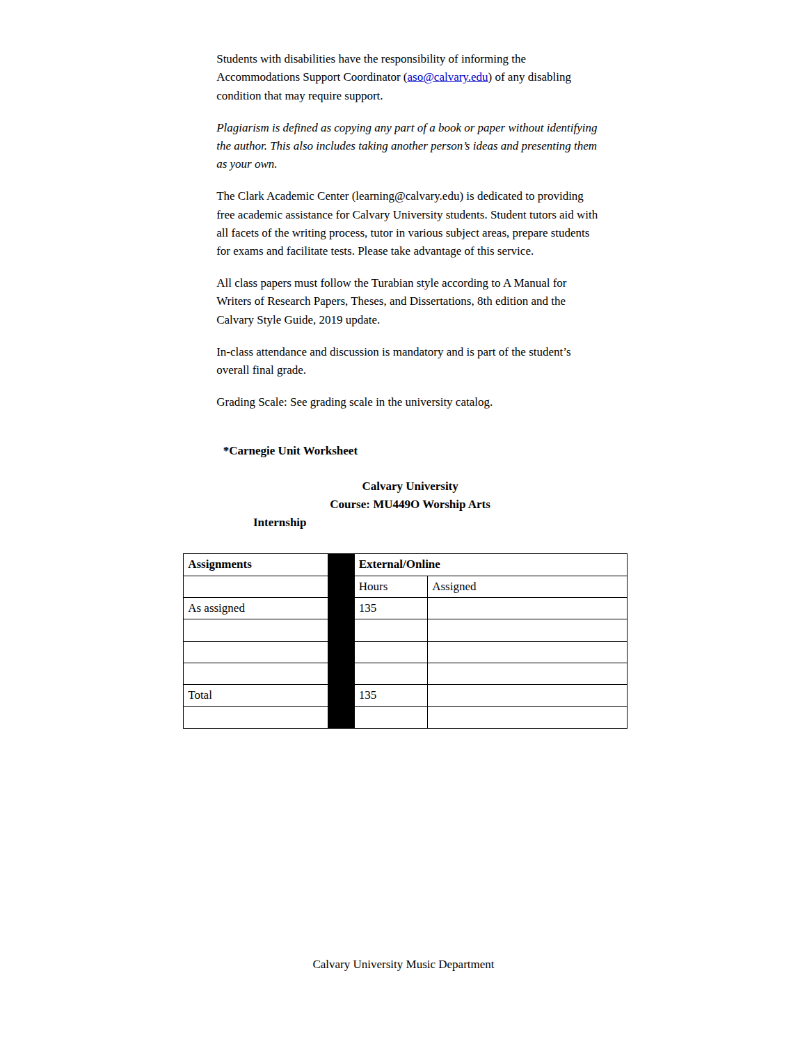Students with disabilities have the responsibility of informing the Accommodations Support Coordinator (aso@calvary.edu) of any disabling condition that may require support.
Plagiarism is defined as copying any part of a book or paper without identifying the author. This also includes taking another person’s ideas and presenting them as your own.
The Clark Academic Center (learning@calvary.edu) is dedicated to providing free academic assistance for Calvary University students. Student tutors aid with all facets of the writing process, tutor in various subject areas, prepare students for exams and facilitate tests. Please take advantage of this service.
All class papers must follow the Turabian style according to A Manual for Writers of Research Papers, Theses, and Dissertations, 8th edition and the Calvary Style Guide, 2019 update.
In-class attendance and discussion is mandatory and is part of the student’s overall final grade.
Grading Scale: See grading scale in the university catalog.
*Carnegie Unit Worksheet
Calvary University Course: MU449O Worship Arts Internship
| Assignments | | External/Online |
| --- | --- | --- |
| | | Hours | Assigned |
| As assigned | | 135 | |
| Total | | 135 | |
Calvary University Music Department